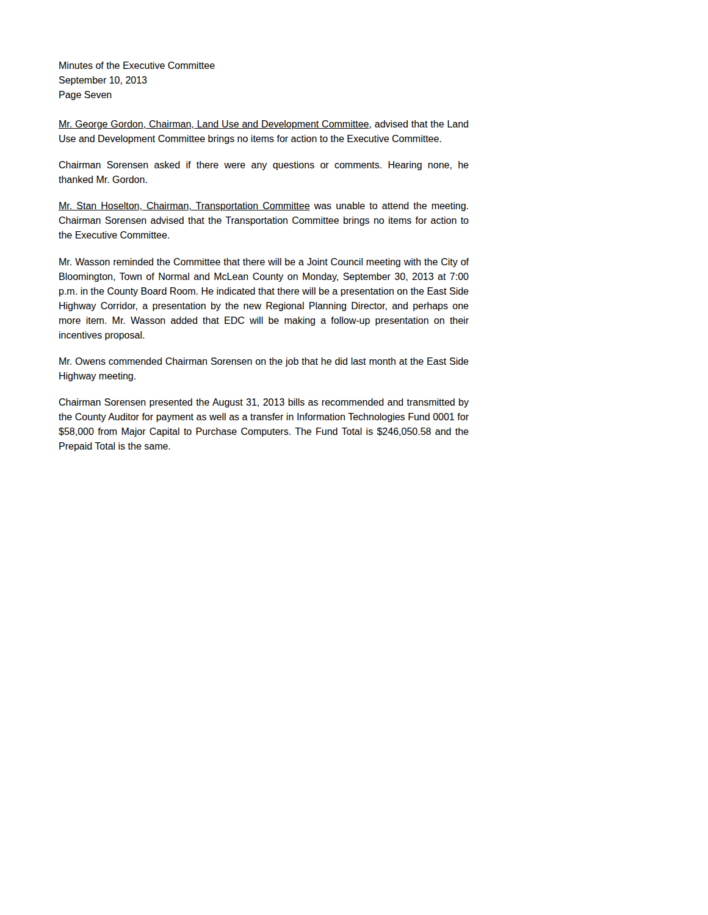Minutes of the Executive Committee
September 10, 2013
Page Seven
Mr. George Gordon, Chairman, Land Use and Development Committee, advised that the Land Use and Development Committee brings no items for action to the Executive Committee.
Chairman Sorensen asked if there were any questions or comments. Hearing none, he thanked Mr. Gordon.
Mr. Stan Hoselton, Chairman, Transportation Committee was unable to attend the meeting. Chairman Sorensen advised that the Transportation Committee brings no items for action to the Executive Committee.
Mr. Wasson reminded the Committee that there will be a Joint Council meeting with the City of Bloomington, Town of Normal and McLean County on Monday, September 30, 2013 at 7:00 p.m. in the County Board Room. He indicated that there will be a presentation on the East Side Highway Corridor, a presentation by the new Regional Planning Director, and perhaps one more item. Mr. Wasson added that EDC will be making a follow-up presentation on their incentives proposal.
Mr. Owens commended Chairman Sorensen on the job that he did last month at the East Side Highway meeting.
Chairman Sorensen presented the August 31, 2013 bills as recommended and transmitted by the County Auditor for payment as well as a transfer in Information Technologies Fund 0001 for $58,000 from Major Capital to Purchase Computers. The Fund Total is $246,050.58 and the Prepaid Total is the same.